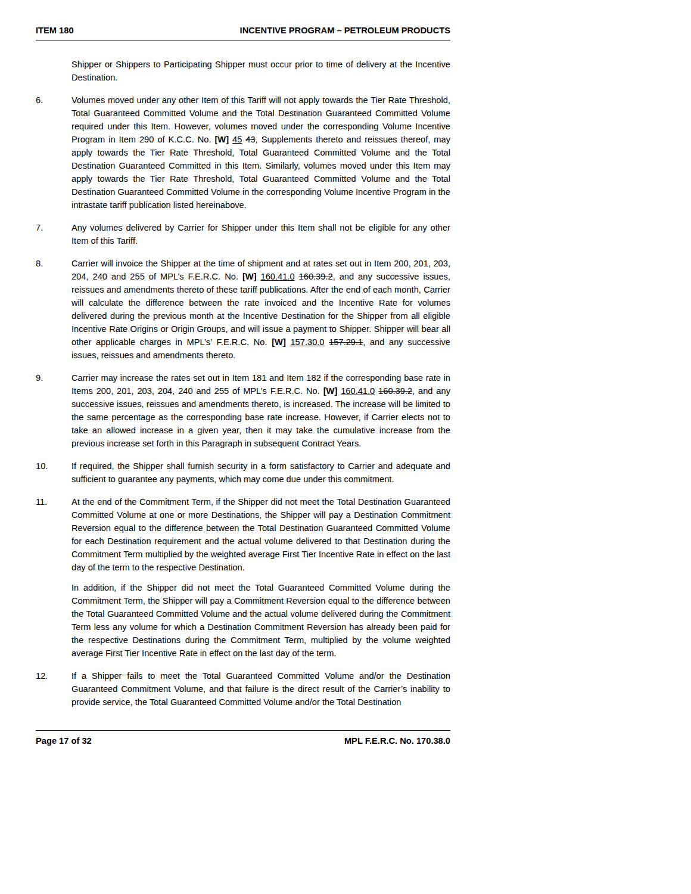ITEM 180
INCENTIVE PROGRAM – PETROLEUM PRODUCTS
Shipper or Shippers to Participating Shipper must occur prior to time of delivery at the Incentive Destination.
6. Volumes moved under any other Item of this Tariff will not apply towards the Tier Rate Threshold, Total Guaranteed Committed Volume and the Total Destination Guaranteed Committed Volume required under this Item. However, volumes moved under the corresponding Volume Incentive Program in Item 290 of K.C.C. No. [W] 45 43, Supplements thereto and reissues thereof, may apply towards the Tier Rate Threshold, Total Guaranteed Committed Volume and the Total Destination Guaranteed Committed in this Item. Similarly, volumes moved under this Item may apply towards the Tier Rate Threshold, Total Guaranteed Committed Volume and the Total Destination Guaranteed Committed Volume in the corresponding Volume Incentive Program in the intrastate tariff publication listed hereinabove.
7. Any volumes delivered by Carrier for Shipper under this Item shall not be eligible for any other Item of this Tariff.
8. Carrier will invoice the Shipper at the time of shipment and at rates set out in Item 200, 201, 203, 204, 240 and 255 of MPL’s F.E.R.C. No. [W] 160.41.0 160.39.2, and any successive issues, reissues and amendments thereto of these tariff publications. After the end of each month, Carrier will calculate the difference between the rate invoiced and the Incentive Rate for volumes delivered during the previous month at the Incentive Destination for the Shipper from all eligible Incentive Rate Origins or Origin Groups, and will issue a payment to Shipper. Shipper will bear all other applicable charges in MPL’s’ F.E.R.C. No. [W] 157.30.0 157.29.1, and any successive issues, reissues and amendments thereto.
9. Carrier may increase the rates set out in Item 181 and Item 182 if the corresponding base rate in Items 200, 201, 203, 204, 240 and 255 of MPL’s F.E.R.C. No. [W] 160.41.0 160.39.2, and any successive issues, reissues and amendments thereto, is increased. The increase will be limited to the same percentage as the corresponding base rate increase. However, if Carrier elects not to take an allowed increase in a given year, then it may take the cumulative increase from the previous increase set forth in this Paragraph in subsequent Contract Years.
10. If required, the Shipper shall furnish security in a form satisfactory to Carrier and adequate and sufficient to guarantee any payments, which may come due under this commitment.
11.
At the end of the Commitment Term, if the Shipper did not meet the Total Destination Guaranteed Committed Volume at one or more Destinations, the Shipper will pay a Destination Commitment Reversion equal to the difference between the Total Destination Guaranteed Committed Volume for each Destination requirement and the actual volume delivered to that Destination during the Commitment Term multiplied by the weighted average First Tier Incentive Rate in effect on the last day of the term to the respective Destination.
In addition, if the Shipper did not meet the Total Guaranteed Committed Volume during the Commitment Term, the Shipper will pay a Commitment Reversion equal to the difference between the Total Guaranteed Committed Volume and the actual volume delivered during the Commitment Term less any volume for which a Destination Commitment Reversion has already been paid for the respective Destinations during the Commitment Term, multiplied by the volume weighted average First Tier Incentive Rate in effect on the last day of the term.
12. If a Shipper fails to meet the Total Guaranteed Committed Volume and/or the Destination Guaranteed Commitment Volume, and that failure is the direct result of the Carrier’s inability to provide service, the Total Guaranteed Committed Volume and/or the Total Destination
Page 17 of 32
MPL F.E.R.C. No. 170.38.0